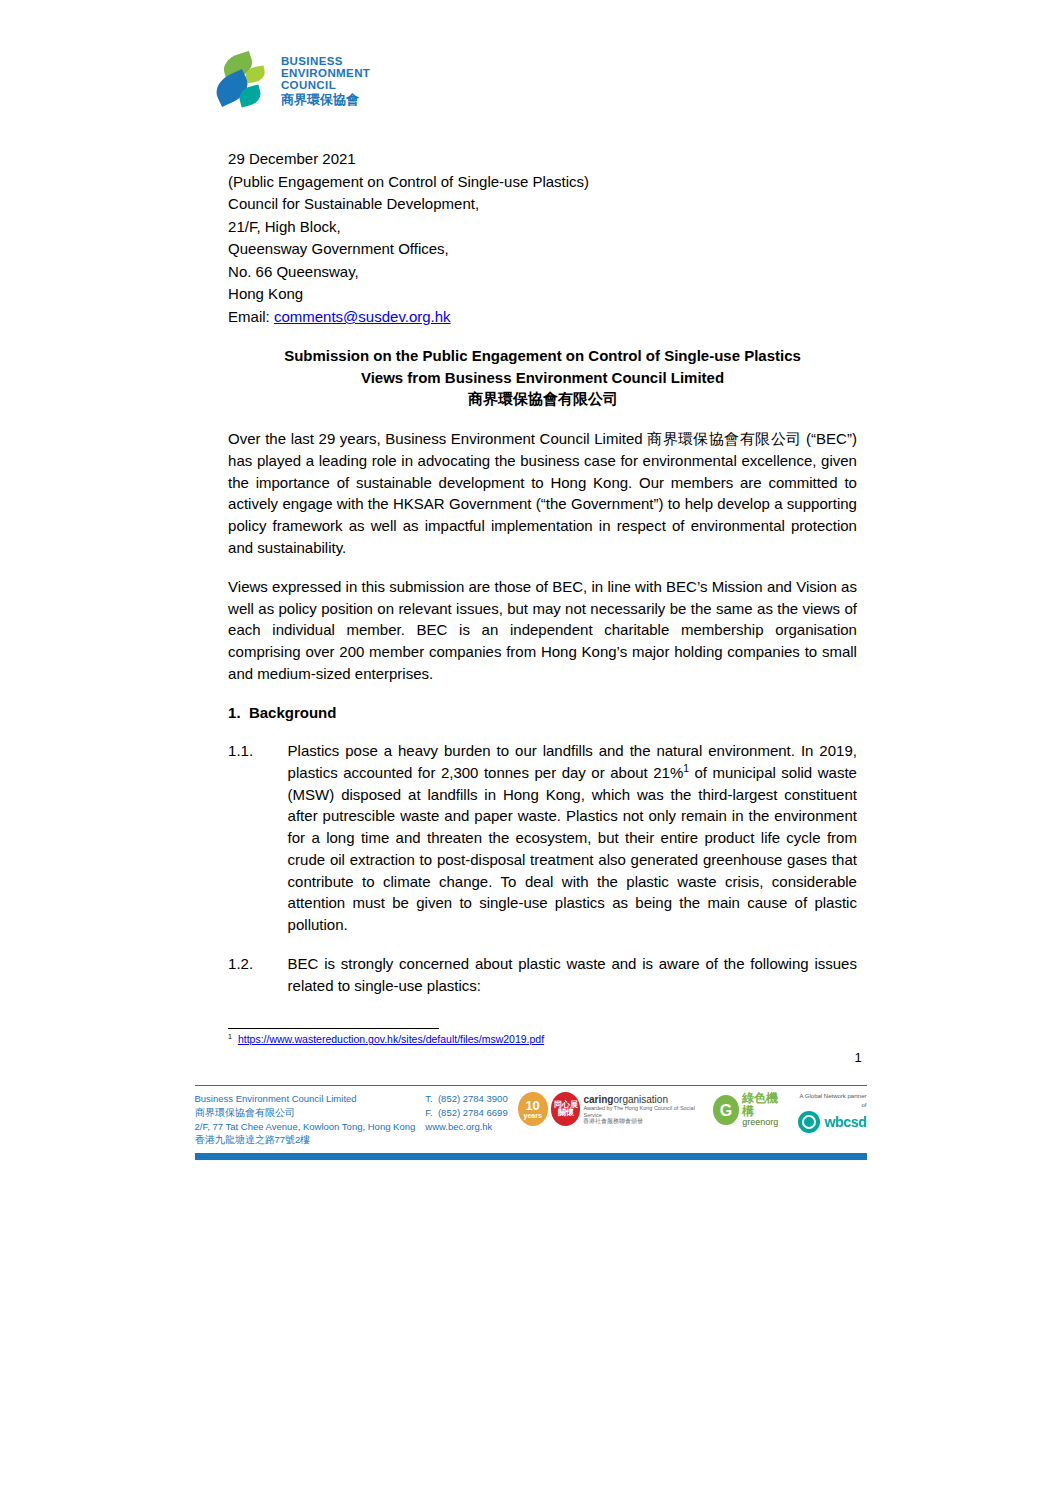BUSINESS
ENVIRONMENT
COUNCIL
商界環保協會
29 December 2021
(Public Engagement on Control of Single-use Plastics)
Council for Sustainable Development,
21/F, High Block,
Queensway Government Offices,
No. 66 Queensway,
Hong Kong
Email: comments@susdev.org.hk
Submission on the Public Engagement on Control of Single-use Plastics
Views from Business Environment Council Limited
商界環保協會有限公司
Over the last 29 years, Business Environment Council Limited 商界環保協會有限公司 (“BEC”) has played a leading role in advocating the business case for environmental excellence, given the importance of sustainable development to Hong Kong. Our members are committed to actively engage with the HKSAR Government (“the Government”) to help develop a supporting policy framework as well as impactful implementation in respect of environmental protection and sustainability.
Views expressed in this submission are those of BEC, in line with BEC’s Mission and Vision as well as policy position on relevant issues, but may not necessarily be the same as the views of each individual member. BEC is an independent charitable membership organisation comprising over 200 member companies from Hong Kong’s major holding companies to small and medium-sized enterprises.
1. Background
1.1.
Plastics pose a heavy burden to our landfills and the natural environment. In 2019, plastics accounted for 2,300 tonnes per day or about 21%1 of municipal solid waste (MSW) disposed at landfills in Hong Kong, which was the third-largest constituent after putrescible waste and paper waste. Plastics not only remain in the environment for a long time and threaten the ecosystem, but their entire product life cycle from crude oil extraction to post-disposal treatment also generated greenhouse gases that contribute to climate change. To deal with the plastic waste crisis, considerable attention must be given to single-use plastics as being the main cause of plastic pollution.
1.2.
BEC is strongly concerned about plastic waste and is aware of the following issues related to single-use plastics:
1 https://www.wastereduction.gov.hk/sites/default/files/msw2019.pdf
1
Business Environment Council Limited
商界環保協會有限公司
2/F, 77 Tat Chee Avenue, Kowloon Tong, Hong Kong
香港九龍塘達之路77號2樓
T. (852) 2784 3900
F. (852) 2784 6699
www.bec.org.hk
10years
同心展關懷
caringorganisationAwarded by The Hong Kong Council of Social Service
香港社會服務聯會頒發
G
綠色機構greenorg
A Global Network partner of
wbcsd